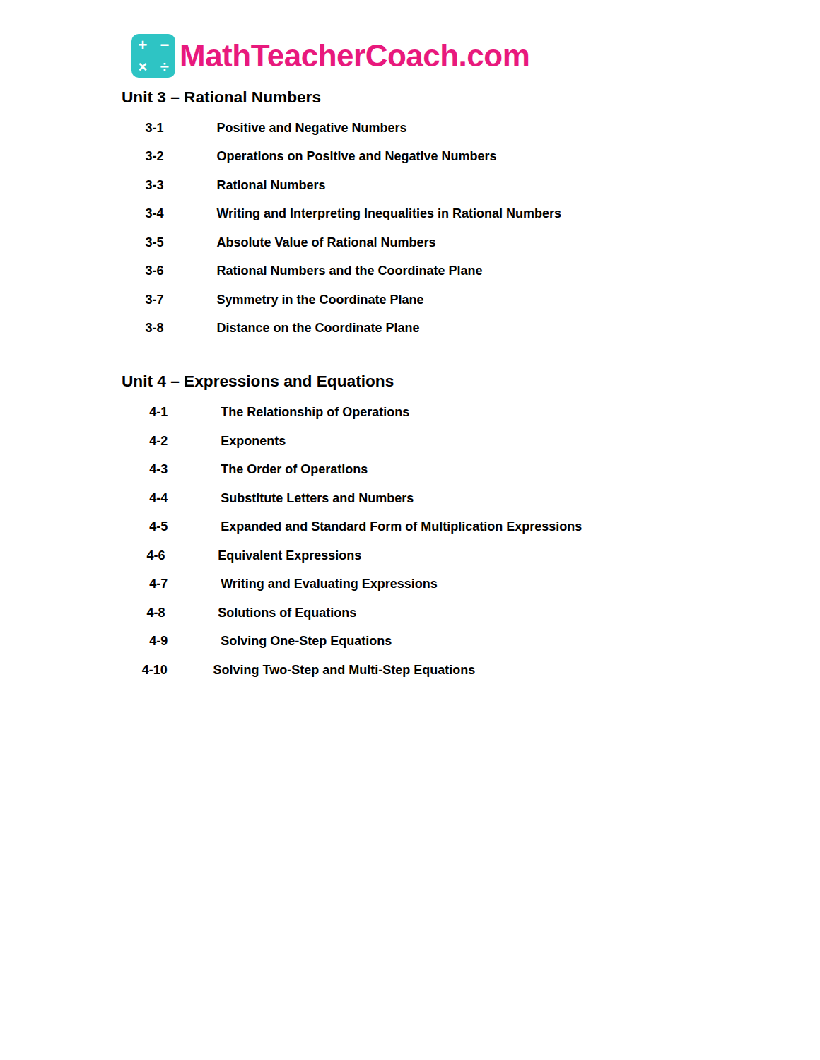+−×÷
MathTeacherCoach.com
Unit 3 – Rational Numbers
3-1 Positive and Negative Numbers
3-2 Operations on Positive and Negative Numbers
3-3 Rational Numbers
3-4 Writing and Interpreting Inequalities in Rational Numbers
3-5 Absolute Value of Rational Numbers
3-6 Rational Numbers and the Coordinate Plane
3-7 Symmetry in the Coordinate Plane
3-8 Distance on the Coordinate Plane
Unit 4 – Expressions and Equations
4-1 The Relationship of Operations
4-2 Exponents
4-3 The Order of Operations
4-4 Substitute Letters and Numbers
4-5 Expanded and Standard Form of Multiplication Expressions
4-6 Equivalent Expressions
4-7 Writing and Evaluating Expressions
4-8 Solutions of Equations
4-9 Solving One-Step Equations
4-10 Solving Two-Step and Multi-Step Equations